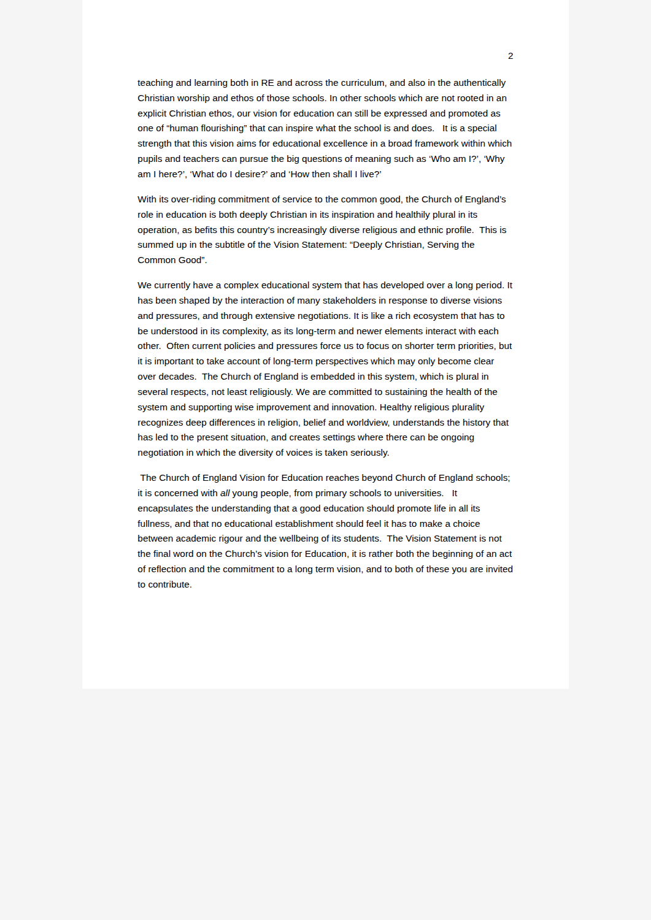2
teaching and learning both in RE and across the curriculum, and also in the authentically Christian worship and ethos of those schools. In other schools which are not rooted in an explicit Christian ethos, our vision for education can still be expressed and promoted as one of “human flourishing” that can inspire what the school is and does. It is a special strength that this vision aims for educational excellence in a broad framework within which pupils and teachers can pursue the big questions of meaning such as ‘Who am I?’, ‘Why am I here?’, ‘What do I desire?’ and ‘How then shall I live?’
With its over-riding commitment of service to the common good, the Church of England’s role in education is both deeply Christian in its inspiration and healthily plural in its operation, as befits this country’s increasingly diverse religious and ethnic profile. This is summed up in the subtitle of the Vision Statement: “Deeply Christian, Serving the Common Good”.
We currently have a complex educational system that has developed over a long period. It has been shaped by the interaction of many stakeholders in response to diverse visions and pressures, and through extensive negotiations. It is like a rich ecosystem that has to be understood in its complexity, as its long-term and newer elements interact with each other. Often current policies and pressures force us to focus on shorter term priorities, but it is important to take account of long-term perspectives which may only become clear over decades. The Church of England is embedded in this system, which is plural in several respects, not least religiously. We are committed to sustaining the health of the system and supporting wise improvement and innovation. Healthy religious plurality recognizes deep differences in religion, belief and worldview, understands the history that has led to the present situation, and creates settings where there can be ongoing negotiation in which the diversity of voices is taken seriously.
The Church of England Vision for Education reaches beyond Church of England schools; it is concerned with all young people, from primary schools to universities. It encapsulates the understanding that a good education should promote life in all its fullness, and that no educational establishment should feel it has to make a choice between academic rigour and the wellbeing of its students. The Vision Statement is not the final word on the Church’s vision for Education, it is rather both the beginning of an act of reflection and the commitment to a long term vision, and to both of these you are invited to contribute.